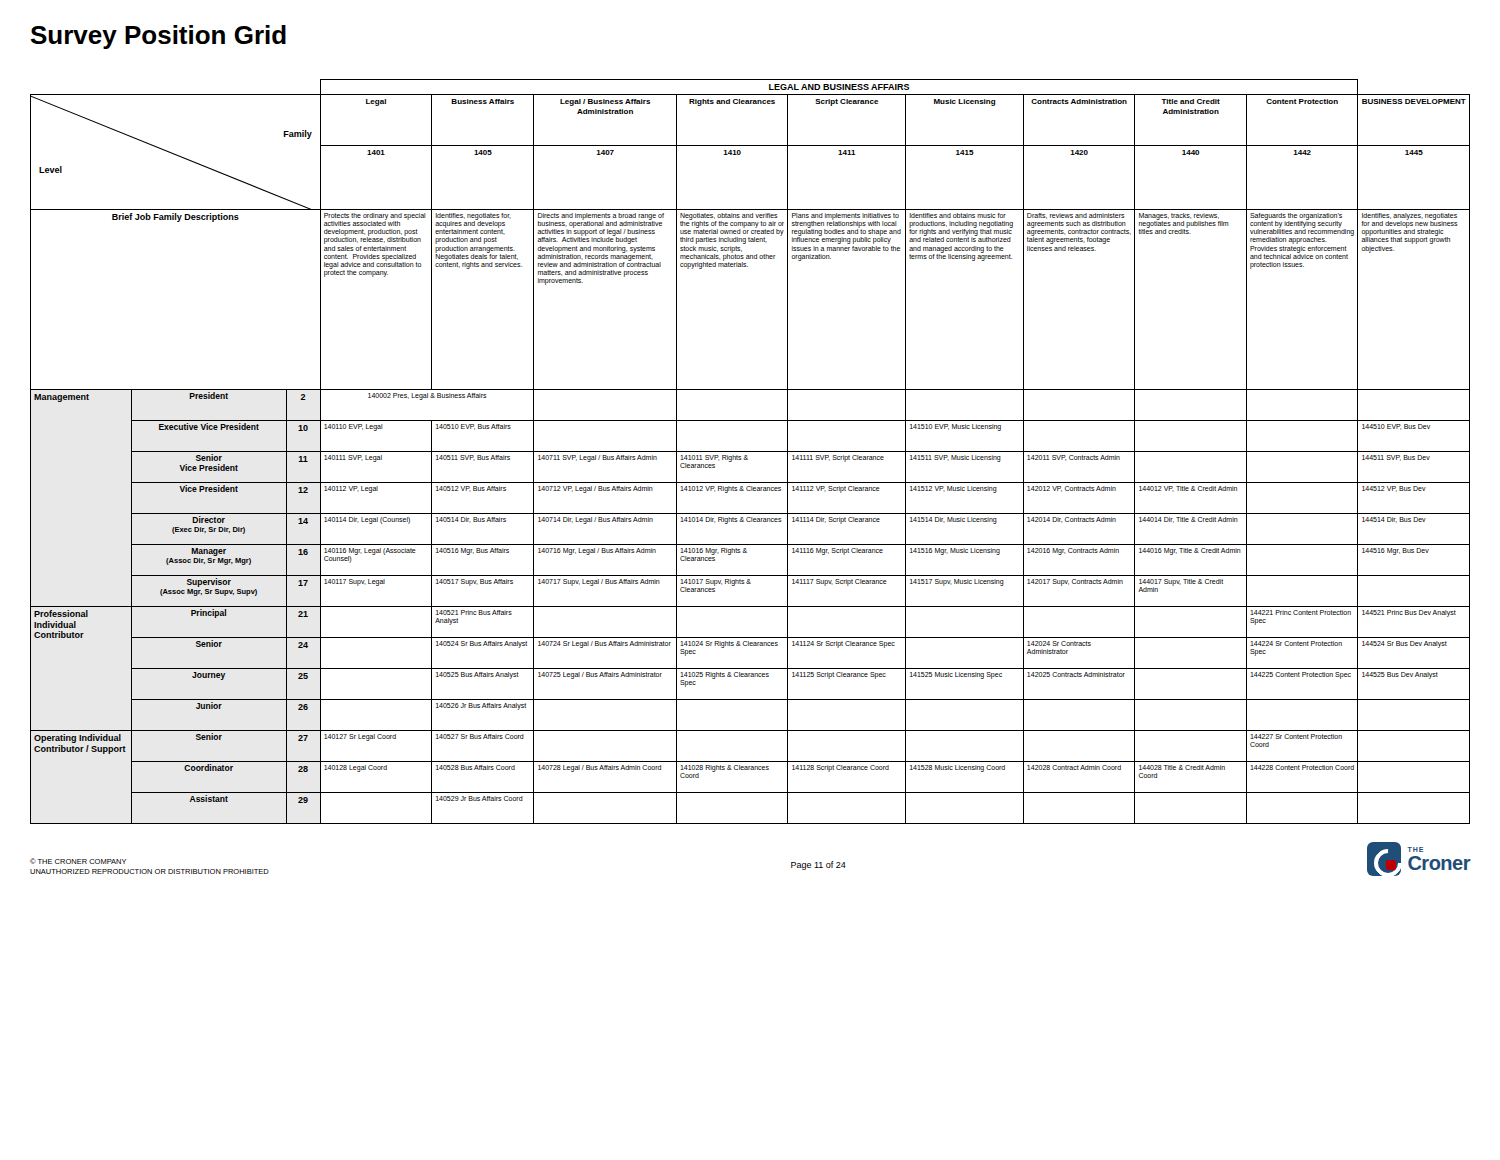Survey Position Grid
| | LEGAL AND BUSINESS AFFAIRS | |
| Family Level | Legal | Business Affairs | Legal / Business Affairs Administration | Rights and Clearances | Script Clearance | Music Licensing | Contracts Administration | Title and Credit Administration | Content Protection | BUSINESS DEVELOPMENT |
| 1401 | 1405 | 1407 | 1410 | 1411 | 1415 | 1420 | 1440 | 1442 | 1445 |
| Brief Job Family Descriptions | Protects the ordinary and special activities associated with development, production, post production, release, distribution and sales of entertainment content. Provides specialized legal advice and consultation to protect the company. | Identifies, negotiates for, acquires and develops entertainment content, production and post production arrangements. Negotiates deals for talent, content, rights and services. | Directs and implements a broad range of business, operational and administrative activities in support of legal / business affairs. Activities include budget development and monitoring, systems administration, records management, review and administration of contractual matters, and administrative process improvements. | Negotiates, obtains and verifies the rights of the company to air or use material owned or created by third parties including talent, stock music, scripts, mechanicals, photos and other copyrighted materials. | Plans and implements initiatives to strengthen relationships with local regulating bodies and to shape and influence emerging public policy issues in a manner favorable to the organization. | Identifies and obtains music for productions, including negotiating for rights and verifying that music and related content is authorized and managed according to the terms of the licensing agreement. | Drafts, reviews and administers agreements such as distribution agreements, contractor contracts, talent agreements, footage licenses and releases. | Manages, tracks, reviews, negotiates and publishes film titles and credits. | Safeguards the organization's content by identifying security vulnerabilities and recommending remediation approaches. Provides strategic enforcement and technical advice on content protection issues. | Identifies, analyzes, negotiates for and develops new business opportunities and strategic alliances that support growth objectives. |
| Management | President | 2 | 140002 Pres, Legal & Business Affairs | | | | | | | | |
| Executive Vice President | 10 | 140110 EVP, Legal | 140510 EVP, Bus Affairs | | | | 141510 EVP, Music Licensing | | | | 144510 EVP, Bus Dev |
| Senior Vice President | 11 | 140111 SVP, Legal | 140511 SVP, Bus Affairs | 140711 SVP, Legal / Bus Affairs Admin | 141011 SVP, Rights & Clearances | 141111 SVP, Script Clearance | 141511 SVP, Music Licensing | 142011 SVP, Contracts Admin | | | 144511 SVP, Bus Dev |
| Vice President | 12 | 140112 VP, Legal | 140512 VP, Bus Affairs | 140712 VP, Legal / Bus Affairs Admin | 141012 VP, Rights & Clearances | 141112 VP, Script Clearance | 141512 VP, Music Licensing | 142012 VP, Contracts Admin | 144012 VP, Title & Credit Admin | | 144512 VP, Bus Dev |
| Director (Exec Dir, Sr Dir, Dir) | 14 | 140114 Dir, Legal (Counsel) | 140514 Dir, Bus Affairs | 140714 Dir, Legal / Bus Affairs Admin | 141014 Dir, Rights & Clearances | 141114 Dir, Script Clearance | 141514 Dir, Music Licensing | 142014 Dir, Contracts Admin | 144014 Dir, Title & Credit Admin | | 144514 Dir, Bus Dev |
| Manager (Assoc Dir, Sr Mgr, Mgr) | 16 | 140116 Mgr, Legal (Associate Counsel) | 140516 Mgr, Bus Affairs | 140716 Mgr, Legal / Bus Affairs Admin | 141016 Mgr, Rights & Clearances | 141116 Mgr, Script Clearance | 141516 Mgr, Music Licensing | 142016 Mgr, Contracts Admin | 144016 Mgr, Title & Credit Admin | | 144516 Mgr, Bus Dev |
| Supervisor (Assoc Mgr, Sr Supv, Supv) | 17 | 140117 Supv, Legal | 140517 Supv, Bus Affairs | 140717 Supv, Legal / Bus Affairs Admin | 141017 Supv, Rights & Clearances | 141117 Supv, Script Clearance | 141517 Supv, Music Licensing | 142017 Supv, Contracts Admin | 144017 Supv, Title & Credit Admin | | |
| Professional Individual Contributor | Principal | 21 | | 140521 Princ Bus Affairs Analyst | | | | | | | 144221 Princ Content Protection Spec | 144521 Princ Bus Dev Analyst |
| Senior | 24 | | 140524 Sr Bus Affairs Analyst | 140724 Sr Legal / Bus Affairs Administrator | 141024 Sr Rights & Clearances Spec | 141124 Sr Script Clearance Spec | | 142024 Sr Contracts Administrator | | 144224 Sr Content Protection Spec | 144524 Sr Bus Dev Analyst |
| Journey | 25 | | 140525 Bus Affairs Analyst | 140725 Legal / Bus Affairs Administrator | 141025 Rights & Clearances Spec | 141125 Script Clearance Spec | 141525 Music Licensing Spec | 142025 Contracts Administrator | | 144225 Content Protection Spec | 144525 Bus Dev Analyst |
| Junior | 26 | | 140526 Jr Bus Affairs Analyst | | | | | | | | |
| Operating Individual Contributor / Support | Senior | 27 | 140127 Sr Legal Coord | 140527 Sr Bus Affairs Coord | | | | | | | 144227 Sr Content Protection Coord | |
| Coordinator | 28 | 140128 Legal Coord | 140528 Bus Affairs Coord | 140728 Legal / Bus Affairs Admin Coord | 141028 Rights & Clearances Coord | 141128 Script Clearance Coord | 141528 Music Licensing Coord | 142028 Contract Admin Coord | 144028 Title & Credit Admin Coord | 144228 Content Protection Coord | |
| Assistant | 29 | | 140529 Jr Bus Affairs Coord | | | | | | | | |
© THE CRONER COMPANY
UNAUTHORIZED REPRODUCTION OR DISTRIBUTION PROHIBITED
Page 11 of 24
THE
Croner